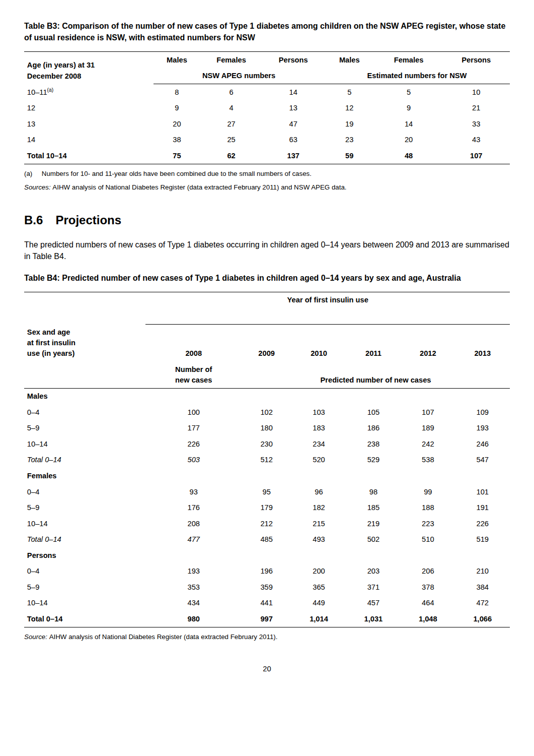Table B3: Comparison of the number of new cases of Type 1 diabetes among children on the NSW APEG register, whose state of usual residence is NSW, with estimated numbers for NSW
| Age (in years) at 31 December 2008 | Males | Females | Persons | Males | Females | Persons |
| --- | --- | --- | --- | --- | --- | --- |
| NSW APEG numbers | Estimated numbers for NSW |
| 10–11 (a) | 8 | 6 | 14 | 5 | 5 | 10 |
| 12 | 9 | 4 | 13 | 12 | 9 | 21 |
| 13 | 20 | 27 | 47 | 19 | 14 | 33 |
| 14 | 38 | 25 | 63 | 23 | 20 | 43 |
| Total 10–14 | 75 | 62 | 137 | 59 | 48 | 107 |
(a) Numbers for 10- and 11-year olds have been combined due to the small numbers of cases.
Sources: AIHW analysis of National Diabetes Register (data extracted February 2011) and NSW APEG data.
B.6 Projections
The predicted numbers of new cases of Type 1 diabetes occurring in children aged 0–14 years between 2009 and 2013 are summarised in Table B4.
Table B4: Predicted number of new cases of Type 1 diabetes in children aged 0–14 years by sex and age, Australia
| | Year of first insulin use |
| --- | --- |
| Sex and age at first insulin use (in years) | 2008 | 2009 | 2010 | 2011 | 2012 | 2013 |
| | Number of new cases | Predicted number of new cases |
| Males | | | | | | |
| 0–4 | 100 | 102 | 103 | 105 | 107 | 109 |
| 5–9 | 177 | 180 | 183 | 186 | 189 | 193 |
| 10–14 | 226 | 230 | 234 | 238 | 242 | 246 |
| Total 0–14 | 503 | 512 | 520 | 529 | 538 | 547 |
| Females | | | | | | |
| 0–4 | 93 | 95 | 96 | 98 | 99 | 101 |
| 5–9 | 176 | 179 | 182 | 185 | 188 | 191 |
| 10–14 | 208 | 212 | 215 | 219 | 223 | 226 |
| Total 0–14 | 477 | 485 | 493 | 502 | 510 | 519 |
| Persons | | | | | | |
| 0–4 | 193 | 196 | 200 | 203 | 206 | 210 |
| 5–9 | 353 | 359 | 365 | 371 | 378 | 384 |
| 10–14 | 434 | 441 | 449 | 457 | 464 | 472 |
| Total 0–14 | 980 | 997 | 1,014 | 1,031 | 1,048 | 1,066 |
Source: AIHW analysis of National Diabetes Register (data extracted February 2011).
20